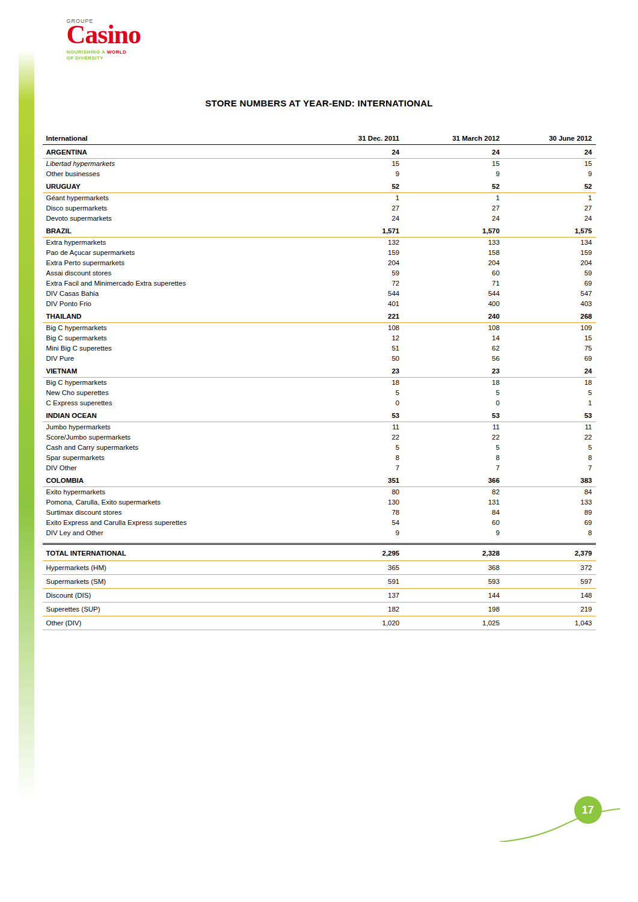GROUPE
Casino
NOURISHING A WORLD
OF DIVERSITY
STORE NUMBERS AT YEAR-END: INTERNATIONAL
| International | 31 Dec. 2011 | 31 March 2012 | 30 June 2012 |
| --- | --- | --- | --- |
| ARGENTINA | 24 | 24 | 24 |
| Libertad hypermarkets | 15 | 15 | 15 |
| Other businesses | 9 | 9 | 9 |
| URUGUAY | 52 | 52 | 52 |
| Géant hypermarkets | 1 | 1 | 1 |
| Disco supermarkets | 27 | 27 | 27 |
| Devoto supermarkets | 24 | 24 | 24 |
| BRAZIL | 1,571 | 1,570 | 1,575 |
| Extra hypermarkets | 132 | 133 | 134 |
| Pao de Açucar supermarkets | 159 | 158 | 159 |
| Extra Perto supermarkets | 204 | 204 | 204 |
| Assai discount stores | 59 | 60 | 59 |
| Extra Facil and Minimercado Extra superettes | 72 | 71 | 69 |
| DIV Casas Bahia | 544 | 544 | 547 |
| DIV Ponto Frio | 401 | 400 | 403 |
| THAILAND | 221 | 240 | 268 |
| Big C hypermarkets | 108 | 108 | 109 |
| Big C supermarkets | 12 | 14 | 15 |
| Mini Big C superettes | 51 | 62 | 75 |
| DIV Pure | 50 | 56 | 69 |
| VIETNAM | 23 | 23 | 24 |
| Big C hypermarkets | 18 | 18 | 18 |
| New Cho superettes | 5 | 5 | 5 |
| C Express superettes | 0 | 0 | 1 |
| INDIAN OCEAN | 53 | 53 | 53 |
| Jumbo hypermarkets | 11 | 11 | 11 |
| Score/Jumbo supermarkets | 22 | 22 | 22 |
| Cash and Carry supermarkets | 5 | 5 | 5 |
| Spar supermarkets | 8 | 8 | 8 |
| DIV Other | 7 | 7 | 7 |
| COLOMBIA | 351 | 366 | 383 |
| Exito hypermarkets | 80 | 82 | 84 |
| Pomona, Carulla, Exito supermarkets | 130 | 131 | 133 |
| Surtimax discount stores | 78 | 84 | 89 |
| Exito Express and Carulla Express superettes | 54 | 60 | 69 |
| DIV Ley and Other | 9 | 9 | 8 |
| TOTAL INTERNATIONAL | 2,295 | 2,328 | 2,379 |
| Hypermarkets (HM) | 365 | 368 | 372 |
| Supermarkets (SM) | 591 | 593 | 597 |
| Discount (DIS) | 137 | 144 | 148 |
| Superettes (SUP) | 182 | 198 | 219 |
| Other (DIV) | 1,020 | 1,025 | 1,043 |
17